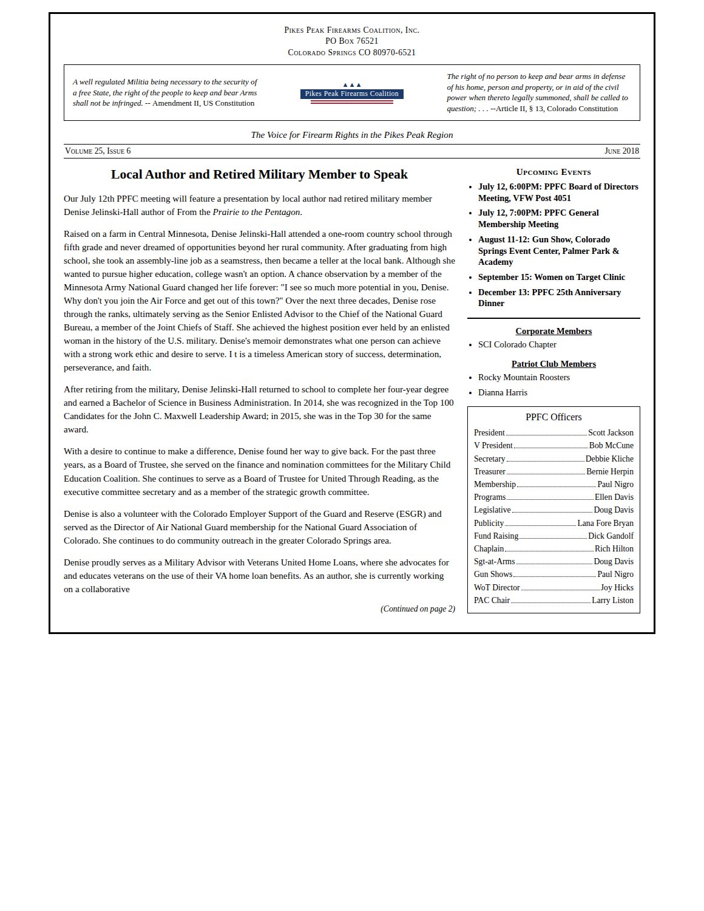Pikes Peak Firearms Coalition, Inc.
PO Box 76521
Colorado Springs CO 80970-6521
A well regulated Militia being necessary to the security of a free State, the right of the people to keep and bear Arms shall not be infringed. -- Amendment II, US Constitution
▲▲▲
Pikes Peak Firearms Coalition
The right of no person to keep and bear arms in defense of his home, person and property, or in aid of the civil power when thereto legally summoned, shall be called to question; . . . --Article II, § 13, Colorado Constitution
The Voice for Firearm Rights in the Pikes Peak Region
Volume 25, Issue 6
June 2018
Local Author and Retired Military Member to Speak
Our July 12th PPFC meeting will feature a presentation by local author nad retired military member Denise Jelinski-Hall author of From the Prairie to the Pentagon.
Raised on a farm in Central Minnesota, Denise Jelinski-Hall attended a one-room country school through fifth grade and never dreamed of opportunities beyond her rural community. After graduating from high school, she took an assembly-line job as a seamstress, then became a teller at the local bank. Although she wanted to pursue higher education, college wasn't an option. A chance observation by a member of the Minnesota Army National Guard changed her life forever: "I see so much more potential in you, Denise. Why don't you join the Air Force and get out of this town?" Over the next three decades, Denise rose through the ranks, ultimately serving as the Senior Enlisted Advisor to the Chief of the National Guard Bureau, a member of the Joint Chiefs of Staff. She achieved the highest position ever held by an enlisted woman in the history of the U.S. military. Denise's memoir demonstrates what one person can achieve with a strong work ethic and desire to serve. I t is a timeless American story of success, determination, perseverance, and faith.
After retiring from the military, Denise Jelinski-Hall returned to school to complete her four-year degree and earned a Bachelor of Science in Business Administration. In 2014, she was recognized in the Top 100 Candidates for the John C. Maxwell Leadership Award; in 2015, she was in the Top 30 for the same award.
With a desire to continue to make a difference, Denise found her way to give back. For the past three years, as a Board of Trustee, she served on the finance and nomination committees for the Military Child Education Coalition. She continues to serve as a Board of Trustee for United Through Reading, as the executive committee secretary and as a member of the strategic growth committee.
Denise is also a volunteer with the Colorado Employer Support of the Guard and Reserve (ESGR) and served as the Director of Air National Guard membership for the National Guard Association of Colorado. She continues to do community outreach in the greater Colorado Springs area.
Denise proudly serves as a Military Advisor with Veterans United Home Loans, where she advocates for and educates veterans on the use of their VA home loan benefits. As an author, she is currently working on a collaborative
(Continued on page 2)
Upcoming Events
July 12, 6:00PM: PPFC Board of Directors Meeting, VFW Post 4051
July 12, 7:00PM: PPFC General Membership Meeting
August 11-12: Gun Show, Colorado Springs Event Center, Palmer Park & Academy
September 15: Women on Target Clinic
December 13: PPFC 25th Anniversary Dinner
Corporate Members
SCI Colorado Chapter
Patriot Club Members
Rocky Mountain Roosters
Dianna Harris
PPFC Officers
President Scott Jackson
V President Bob McCune
Secretary Debbie Kliche
Treasurer Bernie Herpin
Membership Paul Nigro
Programs Ellen Davis
Legislative Doug Davis
Publicity Lana Fore Bryan
Fund Raising Dick Gandolf
Chaplain Rich Hilton
Sgt-at-Arms Doug Davis
Gun Shows Paul Nigro
WoT Director Joy Hicks
PAC Chair Larry Liston